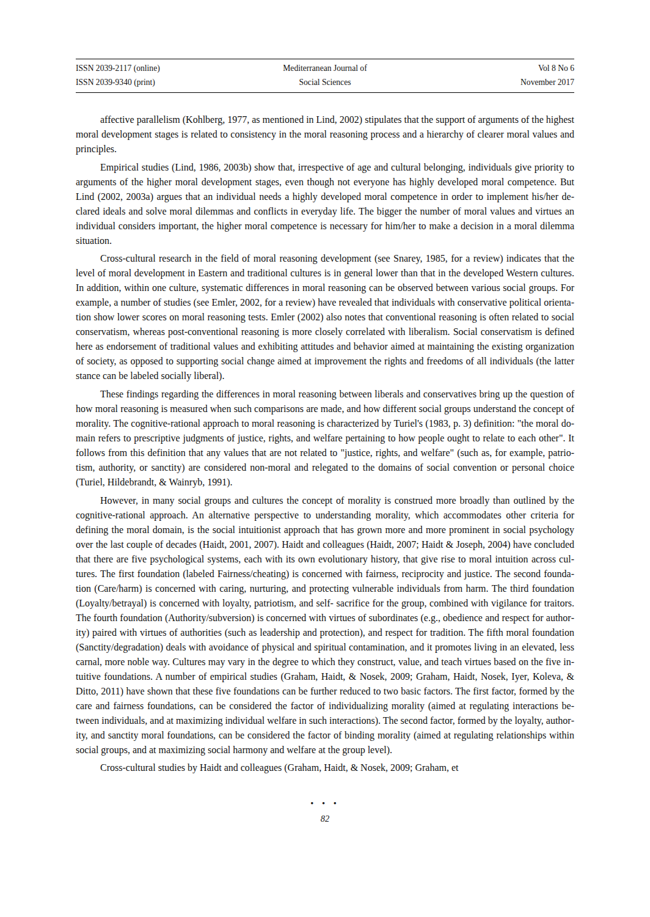| ISSN 2039-2117 (online) | Mediterranean Journal of | Vol 8 No 6 |
| ISSN 2039-9340 (print) | Social Sciences | November 2017 |
affective parallelism (Kohlberg, 1977, as mentioned in Lind, 2002) stipulates that the support of arguments of the highest moral development stages is related to consistency in the moral reasoning process and a hierarchy of clearer moral values and principles.
Empirical studies (Lind, 1986, 2003b) show that, irrespective of age and cultural belonging, individuals give priority to arguments of the higher moral development stages, even though not everyone has highly developed moral competence. But Lind (2002, 2003a) argues that an individual needs a highly developed moral competence in order to implement his/her declared ideals and solve moral dilemmas and conflicts in everyday life. The bigger the number of moral values and virtues an individual considers important, the higher moral competence is necessary for him/her to make a decision in a moral dilemma situation.
Cross-cultural research in the field of moral reasoning development (see Snarey, 1985, for a review) indicates that the level of moral development in Eastern and traditional cultures is in general lower than that in the developed Western cultures. In addition, within one culture, systematic differences in moral reasoning can be observed between various social groups. For example, a number of studies (see Emler, 2002, for a review) have revealed that individuals with conservative political orientation show lower scores on moral reasoning tests. Emler (2002) also notes that conventional reasoning is often related to social conservatism, whereas post-conventional reasoning is more closely correlated with liberalism. Social conservatism is defined here as endorsement of traditional values and exhibiting attitudes and behavior aimed at maintaining the existing organization of society, as opposed to supporting social change aimed at improvement the rights and freedoms of all individuals (the latter stance can be labeled socially liberal).
These findings regarding the differences in moral reasoning between liberals and conservatives bring up the question of how moral reasoning is measured when such comparisons are made, and how different social groups understand the concept of morality. The cognitive-rational approach to moral reasoning is characterized by Turiel's (1983, p. 3) definition: "the moral domain refers to prescriptive judgments of justice, rights, and welfare pertaining to how people ought to relate to each other". It follows from this definition that any values that are not related to "justice, rights, and welfare" (such as, for example, patriotism, authority, or sanctity) are considered non-moral and relegated to the domains of social convention or personal choice (Turiel, Hildebrandt, & Wainryb, 1991).
However, in many social groups and cultures the concept of morality is construed more broadly than outlined by the cognitive-rational approach. An alternative perspective to understanding morality, which accommodates other criteria for defining the moral domain, is the social intuitionist approach that has grown more and more prominent in social psychology over the last couple of decades (Haidt, 2001, 2007). Haidt and colleagues (Haidt, 2007; Haidt & Joseph, 2004) have concluded that there are five psychological systems, each with its own evolutionary history, that give rise to moral intuition across cultures. The first foundation (labeled Fairness/cheating) is concerned with fairness, reciprocity and justice. The second foundation (Care/harm) is concerned with caring, nurturing, and protecting vulnerable individuals from harm. The third foundation (Loyalty/betrayal) is concerned with loyalty, patriotism, and self- sacrifice for the group, combined with vigilance for traitors. The fourth foundation (Authority/subversion) is concerned with virtues of subordinates (e.g., obedience and respect for authority) paired with virtues of authorities (such as leadership and protection), and respect for tradition. The fifth moral foundation (Sanctity/degradation) deals with avoidance of physical and spiritual contamination, and it promotes living in an elevated, less carnal, more noble way. Cultures may vary in the degree to which they construct, value, and teach virtues based on the five intuitive foundations. A number of empirical studies (Graham, Haidt, & Nosek, 2009; Graham, Haidt, Nosek, Iyer, Koleva, & Ditto, 2011) have shown that these five foundations can be further reduced to two basic factors. The first factor, formed by the care and fairness foundations, can be considered the factor of individualizing morality (aimed at regulating interactions between individuals, and at maximizing individual welfare in such interactions). The second factor, formed by the loyalty, authority, and sanctity moral foundations, can be considered the factor of binding morality (aimed at regulating relationships within social groups, and at maximizing social harmony and welfare at the group level).
Cross-cultural studies by Haidt and colleagues (Graham, Haidt, & Nosek, 2009; Graham, et
• • • 82